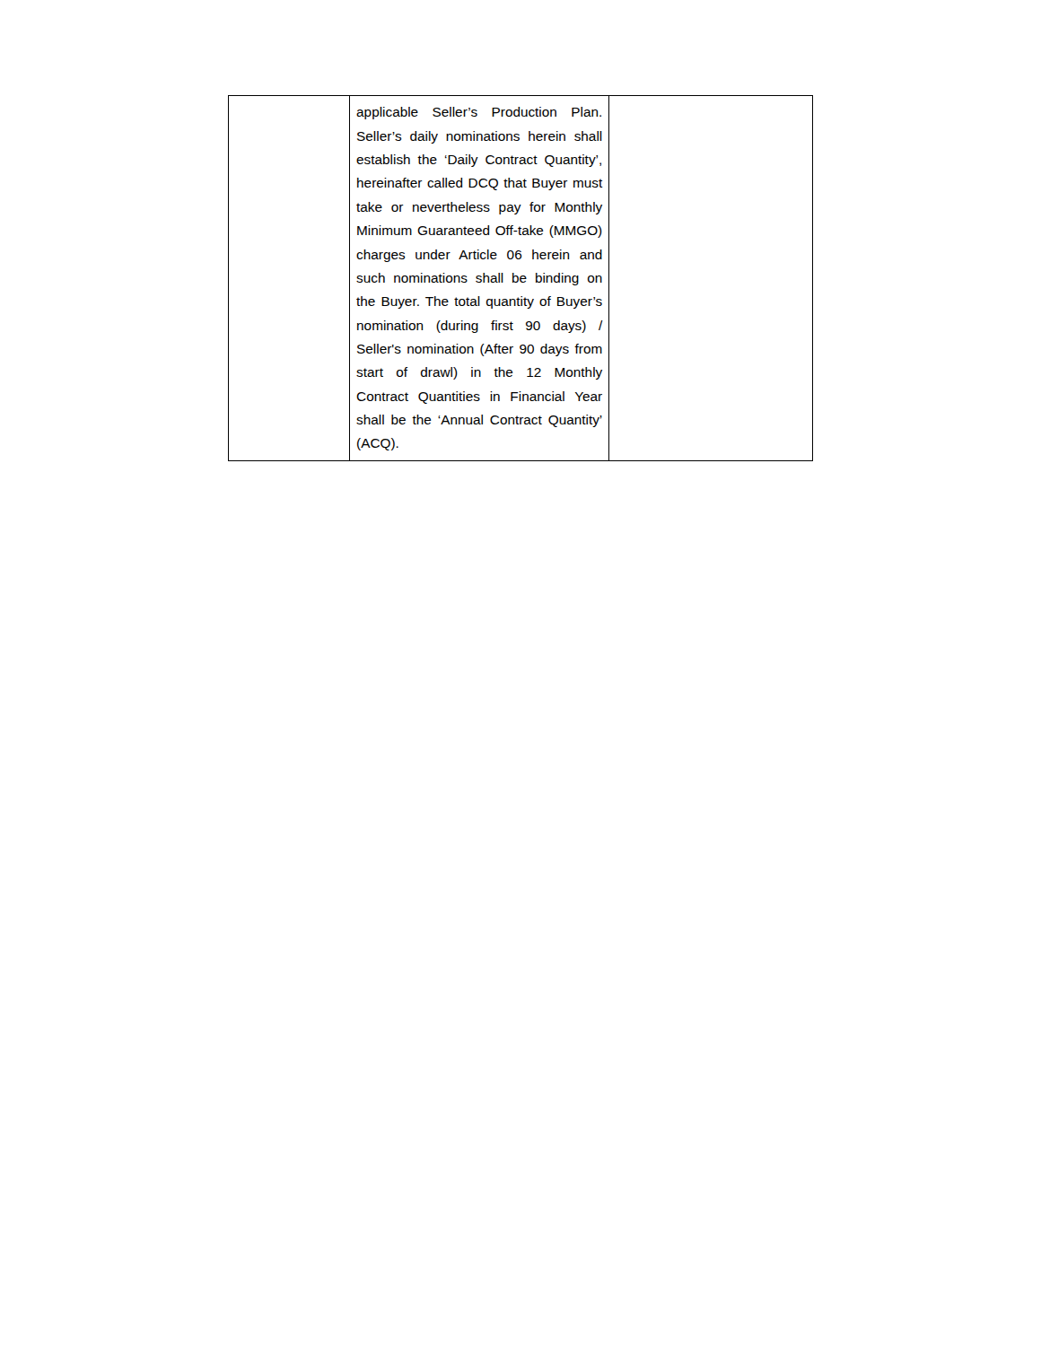| | applicable Seller’s Production Plan. Seller’s daily nominations herein shall establish the ‘Daily Contract Quantity’, hereinafter called DCQ that Buyer must take or nevertheless pay for Monthly Minimum Guaranteed Off-take (MMGO) charges under Article 06 herein and such nominations shall be binding on the Buyer. The total quantity of Buyer’s nomination (during first 90 days) / Seller's nomination (After 90 days from start of drawl) in the 12 Monthly Contract Quantities in Financial Year shall be the ‘Annual Contract Quantity’ (ACQ). | |